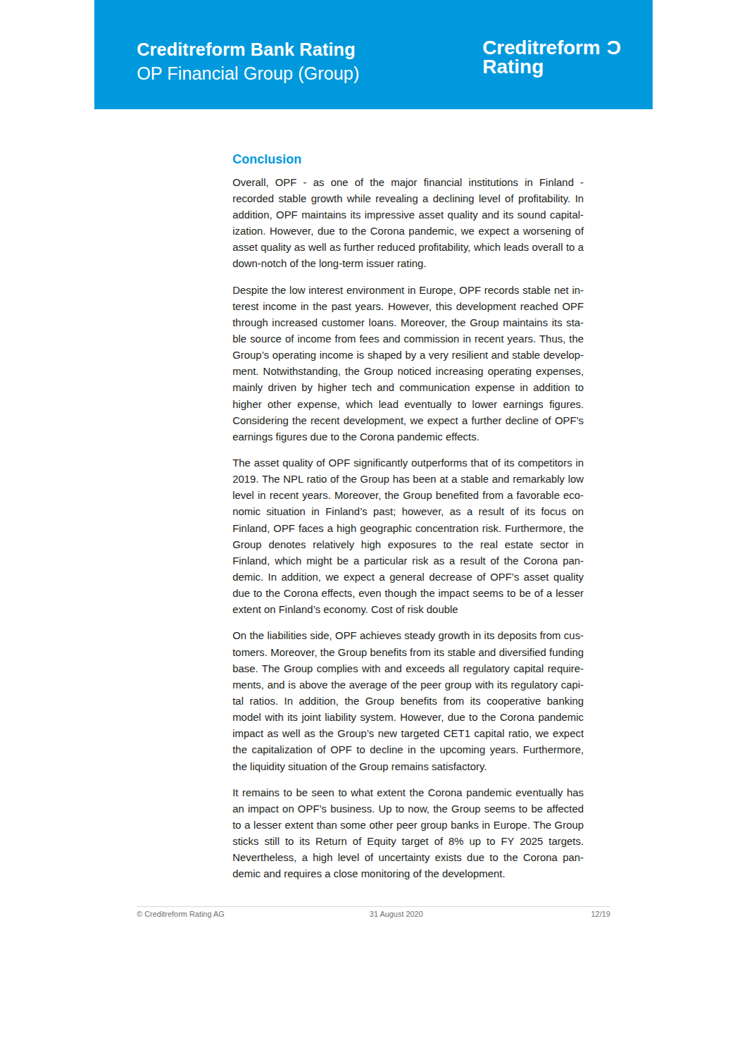Creditreform Bank Rating
OP Financial Group (Group)
Creditreform C
Rating
Conclusion
Overall, OPF - as one of the major financial institutions in Finland - recorded stable growth while revealing a declining level of profitability. In addition, OPF maintains its impressive asset quality and its sound capitalization. However, due to the Corona pandemic, we expect a worsening of asset quality as well as further reduced profitability, which leads overall to a down-notch of the long-term issuer rating.
Despite the low interest environment in Europe, OPF records stable net interest income in the past years. However, this development reached OPF through increased customer loans. Moreover, the Group maintains its stable source of income from fees and commission in recent years. Thus, the Group’s operating income is shaped by a very resilient and stable development. Notwithstanding, the Group noticed increasing operating expenses, mainly driven by higher tech and communication expense in addition to higher other expense, which lead eventually to lower earnings figures. Considering the recent development, we expect a further decline of OPF’s earnings figures due to the Corona pandemic effects.
The asset quality of OPF significantly outperforms that of its competitors in 2019. The NPL ratio of the Group has been at a stable and remarkably low level in recent years. Moreover, the Group benefited from a favorable economic situation in Finland’s past; however, as a result of its focus on Finland, OPF faces a high geographic concentration risk. Furthermore, the Group denotes relatively high exposures to the real estate sector in Finland, which might be a particular risk as a result of the Corona pandemic. In addition, we expect a general decrease of OPF’s asset quality due to the Corona effects, even though the impact seems to be of a lesser extent on Finland’s economy. Cost of risk double
On the liabilities side, OPF achieves steady growth in its deposits from customers. Moreover, the Group benefits from its stable and diversified funding base. The Group complies with and exceeds all regulatory capital requirements, and is above the average of the peer group with its regulatory capital ratios. In addition, the Group benefits from its cooperative banking model with its joint liability system. However, due to the Corona pandemic impact as well as the Group’s new targeted CET1 capital ratio, we expect the capitalization of OPF to decline in the upcoming years. Furthermore, the liquidity situation of the Group remains satisfactory.
It remains to be seen to what extent the Corona pandemic eventually has an impact on OPF’s business. Up to now, the Group seems to be affected to a lesser extent than some other peer group banks in Europe. The Group sticks still to its Return of Equity target of 8% up to FY 2025 targets. Nevertheless, a high level of uncertainty exists due to the Corona pandemic and requires a close monitoring of the development.
© Creditreform Rating AG
31 August 2020
12/19